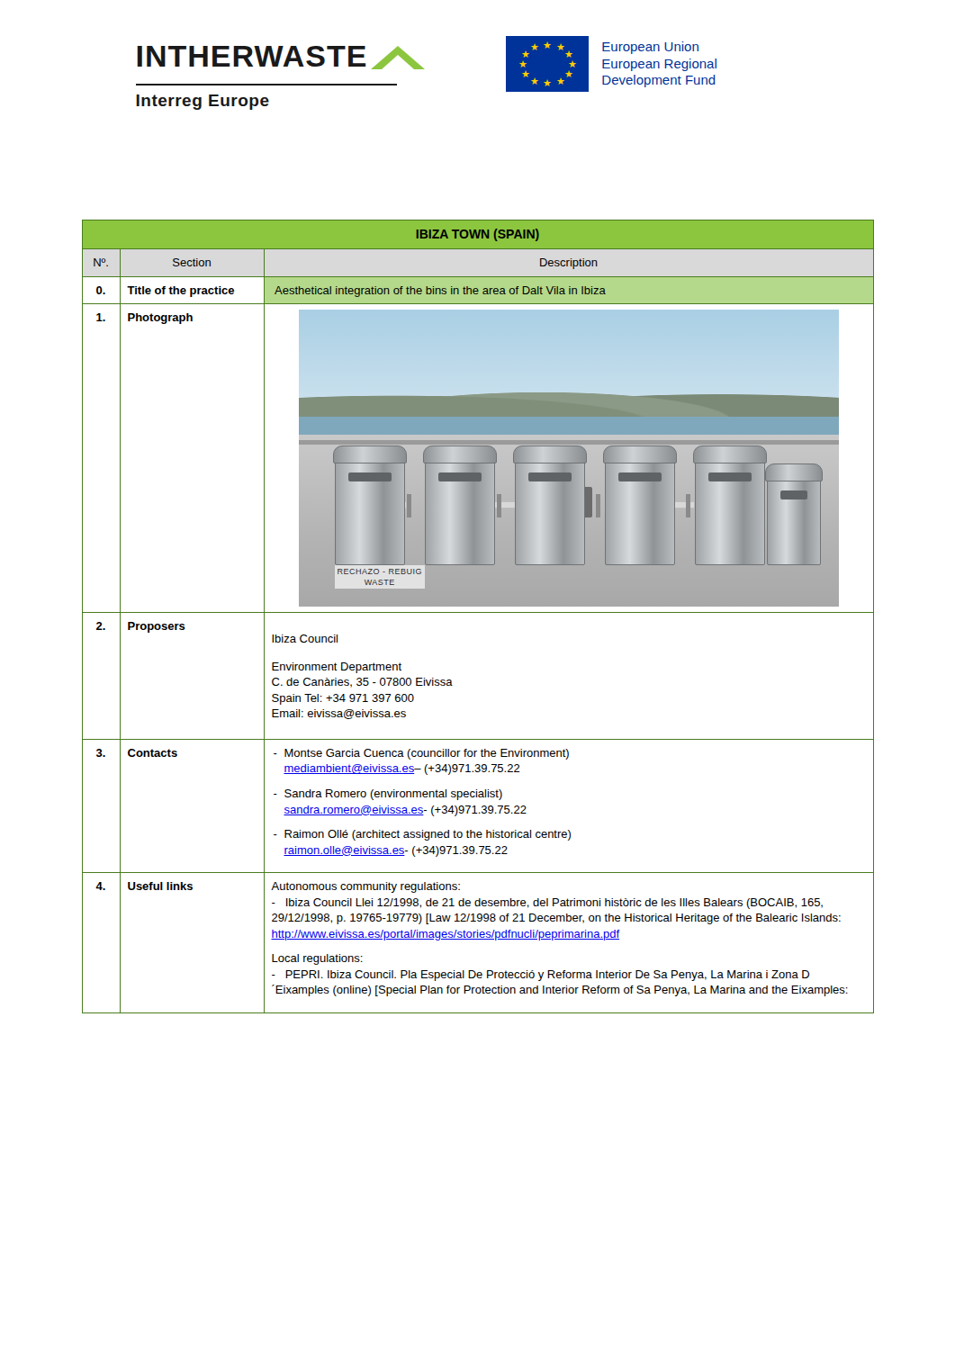INTHERWASTE
Interreg Europe
★ ★ ★ ★ ★ ★ ★ ★ ★ ★ ★ ★
European Union
European Regional
Development Fund
| IBIZA TOWN (SPAIN) |
| Nº. | Section | Description |
| 0. | Title of the practice | Aesthetical integration of the bins in the area of Dalt Vila in Ibiza |
| 1. | Photograph | RECHAZO - REBUIG WASTE |
| 2. | Proposers | Ibiza Council Environment Department C. de Canàries, 35 - 07800 Eivissa Spain Tel: +34 971 397 600 Email: eivissa@eivissa.es |
| 3. | Contacts | Montse Garcia Cuenca (councillor for the Environment) mediambient@eivissa.es – (+34)971.39.75.22 Sandra Romero (environmental specialist) sandra.romero@eivissa.es - (+34)971.39.75.22 Raimon Ollé (architect assigned to the historical centre) raimon.olle@eivissa.es - (+34)971.39.75.22 |
| 4. | Useful links | Autonomous community regulations: - Ibiza Council Llei 12/1998, de 21 de desembre, del Patrimoni històric de les Illes Balears (BOCAIB, 165, 29/12/1998, p. 19765-19779) [Law 12/1998 of 21 December, on the Historical Heritage of the Balearic Islands: http://www.eivissa.es/portal/images/stories/pdfnucli/peprimarina.pdf Local regulations: - PEPRI. Ibiza Council. Pla Especial De Protecció y Reforma Interior De Sa Penya, La Marina i Zona D´Eixamples (online) [Special Plan for Protection and Interior Reform of Sa Penya, La Marina and the Eixamples: |